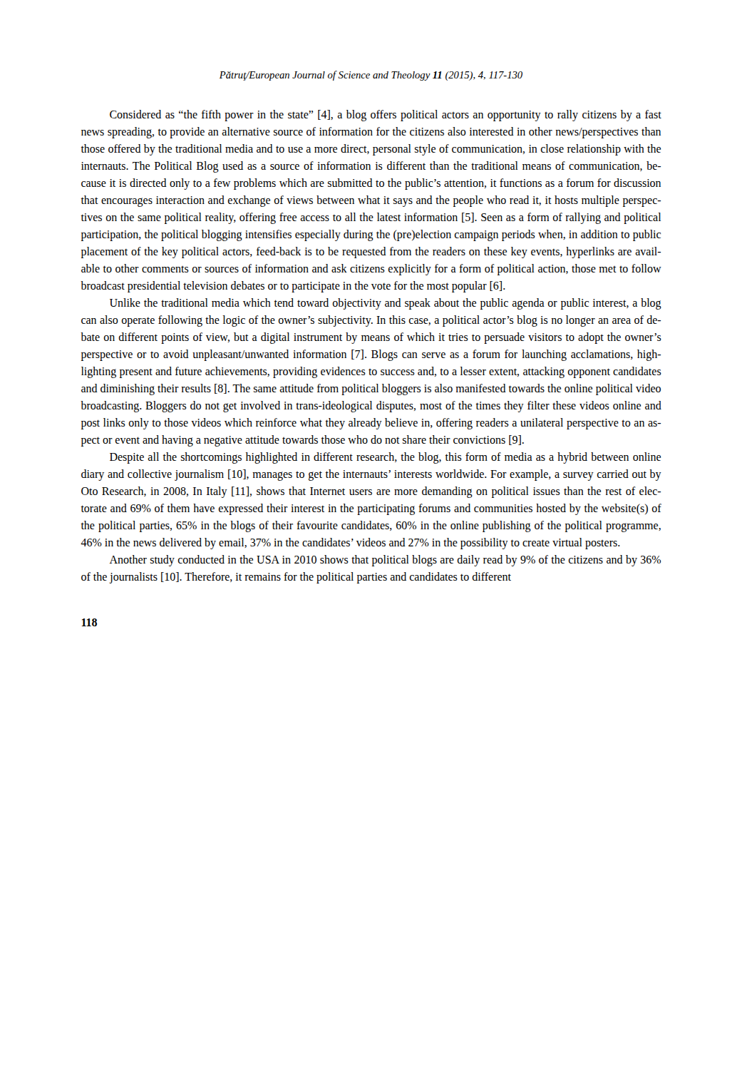Pătruţ/European Journal of Science and Theology 11 (2015), 4, 117-130
Considered as “the fifth power in the state” [4], a blog offers political actors an opportunity to rally citizens by a fast news spreading, to provide an alternative source of information for the citizens also interested in other news/perspectives than those offered by the traditional media and to use a more direct, personal style of communication, in close relationship with the internauts. The Political Blog used as a source of information is different than the traditional means of communication, because it is directed only to a few problems which are submitted to the public’s attention, it functions as a forum for discussion that encourages interaction and exchange of views between what it says and the people who read it, it hosts multiple perspectives on the same political reality, offering free access to all the latest information [5]. Seen as a form of rallying and political participation, the political blogging intensifies especially during the (pre)election campaign periods when, in addition to public placement of the key political actors, feed-back is to be requested from the readers on these key events, hyperlinks are available to other comments or sources of information and ask citizens explicitly for a form of political action, those met to follow broadcast presidential television debates or to participate in the vote for the most popular [6].
Unlike the traditional media which tend toward objectivity and speak about the public agenda or public interest, a blog can also operate following the logic of the owner’s subjectivity. In this case, a political actor’s blog is no longer an area of debate on different points of view, but a digital instrument by means of which it tries to persuade visitors to adopt the owner’s perspective or to avoid unpleasant/unwanted information [7]. Blogs can serve as a forum for launching acclamations, highlighting present and future achievements, providing evidences to success and, to a lesser extent, attacking opponent candidates and diminishing their results [8]. The same attitude from political bloggers is also manifested towards the online political video broadcasting. Bloggers do not get involved in trans-ideological disputes, most of the times they filter these videos online and post links only to those videos which reinforce what they already believe in, offering readers a unilateral perspective to an aspect or event and having a negative attitude towards those who do not share their convictions [9].
Despite all the shortcomings highlighted in different research, the blog, this form of media as a hybrid between online diary and collective journalism [10], manages to get the internauts’ interests worldwide. For example, a survey carried out by Oto Research, in 2008, In Italy [11], shows that Internet users are more demanding on political issues than the rest of electorate and 69% of them have expressed their interest in the participating forums and communities hosted by the website(s) of the political parties, 65% in the blogs of their favourite candidates, 60% in the online publishing of the political programme, 46% in the news delivered by email, 37% in the candidates’ videos and 27% in the possibility to create virtual posters.
Another study conducted in the USA in 2010 shows that political blogs are daily read by 9% of the citizens and by 36% of the journalists [10]. Therefore, it remains for the political parties and candidates to different
118